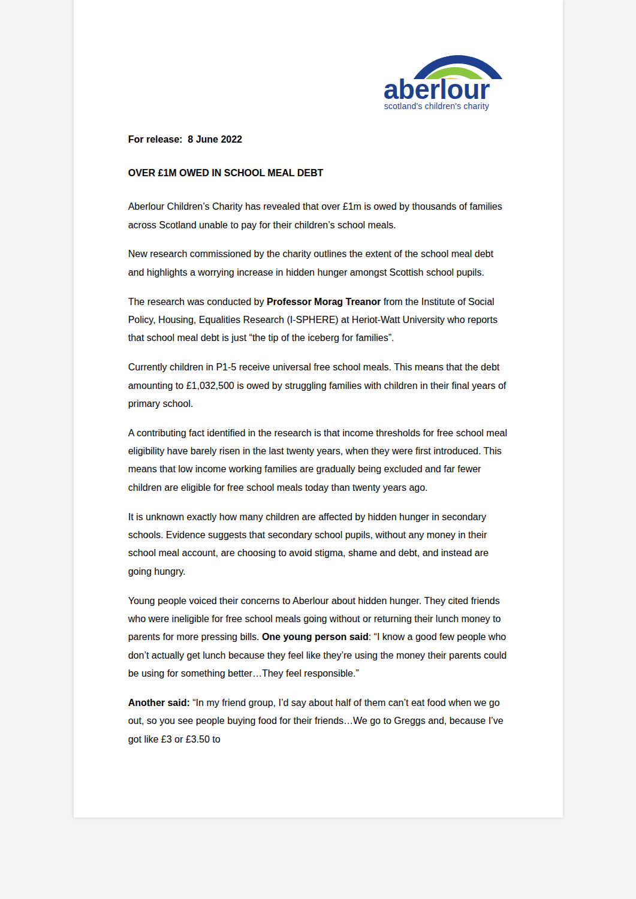aberlour
scotland's children's charity
For release: 8 June 2022
Over £1m owed in school meal debt
Aberlour Children’s Charity has revealed that over £1m is owed by thousands of families across Scotland unable to pay for their children’s school meals.
New research commissioned by the charity outlines the extent of the school meal debt and highlights a worrying increase in hidden hunger amongst Scottish school pupils.
The research was conducted by Professor Morag Treanor from the Institute of Social Policy, Housing, Equalities Research (I-SPHERE) at Heriot-Watt University who reports that school meal debt is just “the tip of the iceberg for families”.
Currently children in P1-5 receive universal free school meals. This means that the debt amounting to £1,032,500 is owed by struggling families with children in their final years of primary school.
A contributing fact identified in the research is that income thresholds for free school meal eligibility have barely risen in the last twenty years, when they were first introduced. This means that low income working families are gradually being excluded and far fewer children are eligible for free school meals today than twenty years ago.
It is unknown exactly how many children are affected by hidden hunger in secondary schools. Evidence suggests that secondary school pupils, without any money in their school meal account, are choosing to avoid stigma, shame and debt, and instead are going hungry.
Young people voiced their concerns to Aberlour about hidden hunger. They cited friends who were ineligible for free school meals going without or returning their lunch money to parents for more pressing bills. One young person said: “I know a good few people who don’t actually get lunch because they feel like they’re using the money their parents could be using for something better…They feel responsible.”
Another said: “In my friend group, I’d say about half of them can’t eat food when we go out, so you see people buying food for their friends…We go to Greggs and, because I’ve got like £3 or £3.50 to